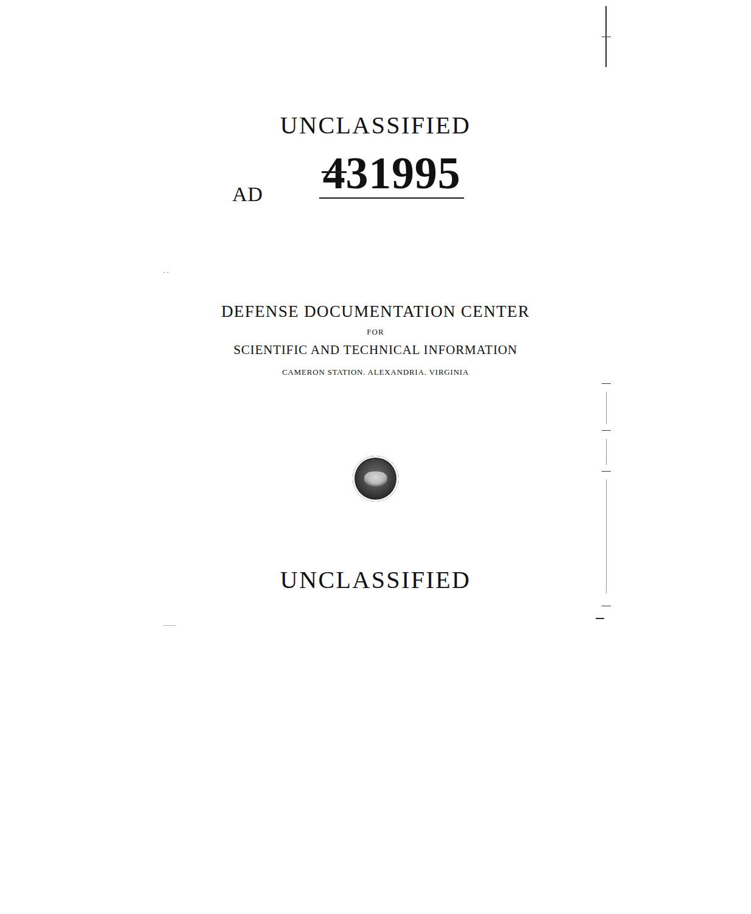UNCLASSIFIED
AD 431995
..
DEFENSE DOCUMENTATION CENTER
FOR
SCIENTIFIC AND TECHNICAL INFORMATION
CAMERON STATION. ALEXANDRIA. VIRGINIA
UNCLASSIFIED